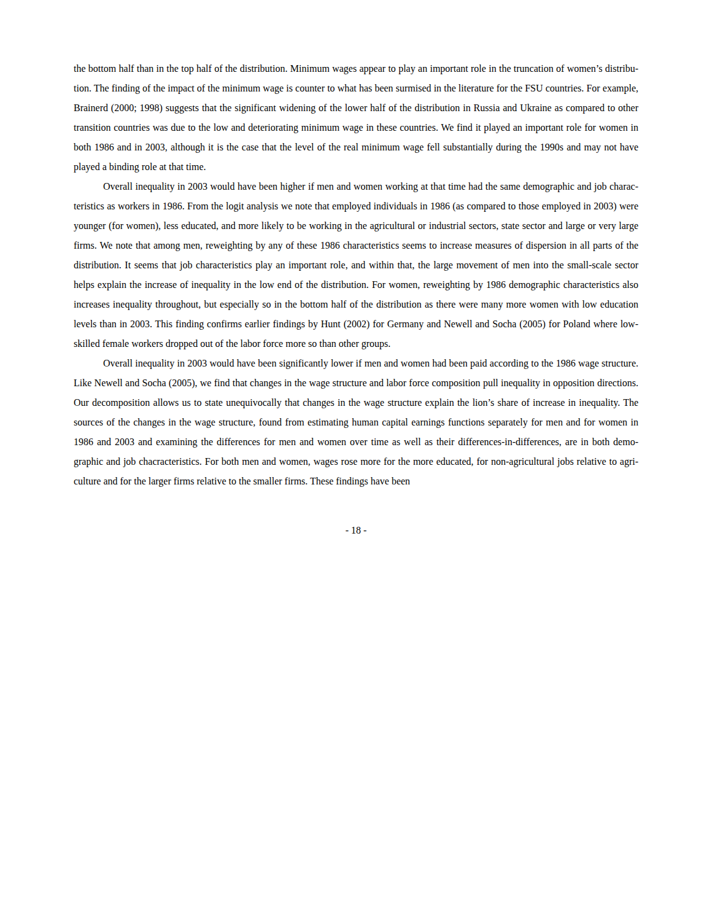the bottom half than in the top half of the distribution. Minimum wages appear to play an important role in the truncation of women’s distribution. The finding of the impact of the minimum wage is counter to what has been surmised in the literature for the FSU countries. For example, Brainerd (2000; 1998) suggests that the significant widening of the lower half of the distribution in Russia and Ukraine as compared to other transition countries was due to the low and deteriorating minimum wage in these countries. We find it played an important role for women in both 1986 and in 2003, although it is the case that the level of the real minimum wage fell substantially during the 1990s and may not have played a binding role at that time.
Overall inequality in 2003 would have been higher if men and women working at that time had the same demographic and job characteristics as workers in 1986. From the logit analysis we note that employed individuals in 1986 (as compared to those employed in 2003) were younger (for women), less educated, and more likely to be working in the agricultural or industrial sectors, state sector and large or very large firms. We note that among men, reweighting by any of these 1986 characteristics seems to increase measures of dispersion in all parts of the distribution. It seems that job characteristics play an important role, and within that, the large movement of men into the small-scale sector helps explain the increase of inequality in the low end of the distribution. For women, reweighting by 1986 demographic characteristics also increases inequality throughout, but especially so in the bottom half of the distribution as there were many more women with low education levels than in 2003. This finding confirms earlier findings by Hunt (2002) for Germany and Newell and Socha (2005) for Poland where low-skilled female workers dropped out of the labor force more so than other groups.
Overall inequality in 2003 would have been significantly lower if men and women had been paid according to the 1986 wage structure. Like Newell and Socha (2005), we find that changes in the wage structure and labor force composition pull inequality in opposition directions. Our decomposition allows us to state unequivocally that changes in the wage structure explain the lion’s share of increase in inequality. The sources of the changes in the wage structure, found from estimating human capital earnings functions separately for men and for women in 1986 and 2003 and examining the differences for men and women over time as well as their differences-in-differences, are in both demographic and job chacracteristics. For both men and women, wages rose more for the more educated, for non-agricultural jobs relative to agriculture and for the larger firms relative to the smaller firms. These findings have been
- 18 -